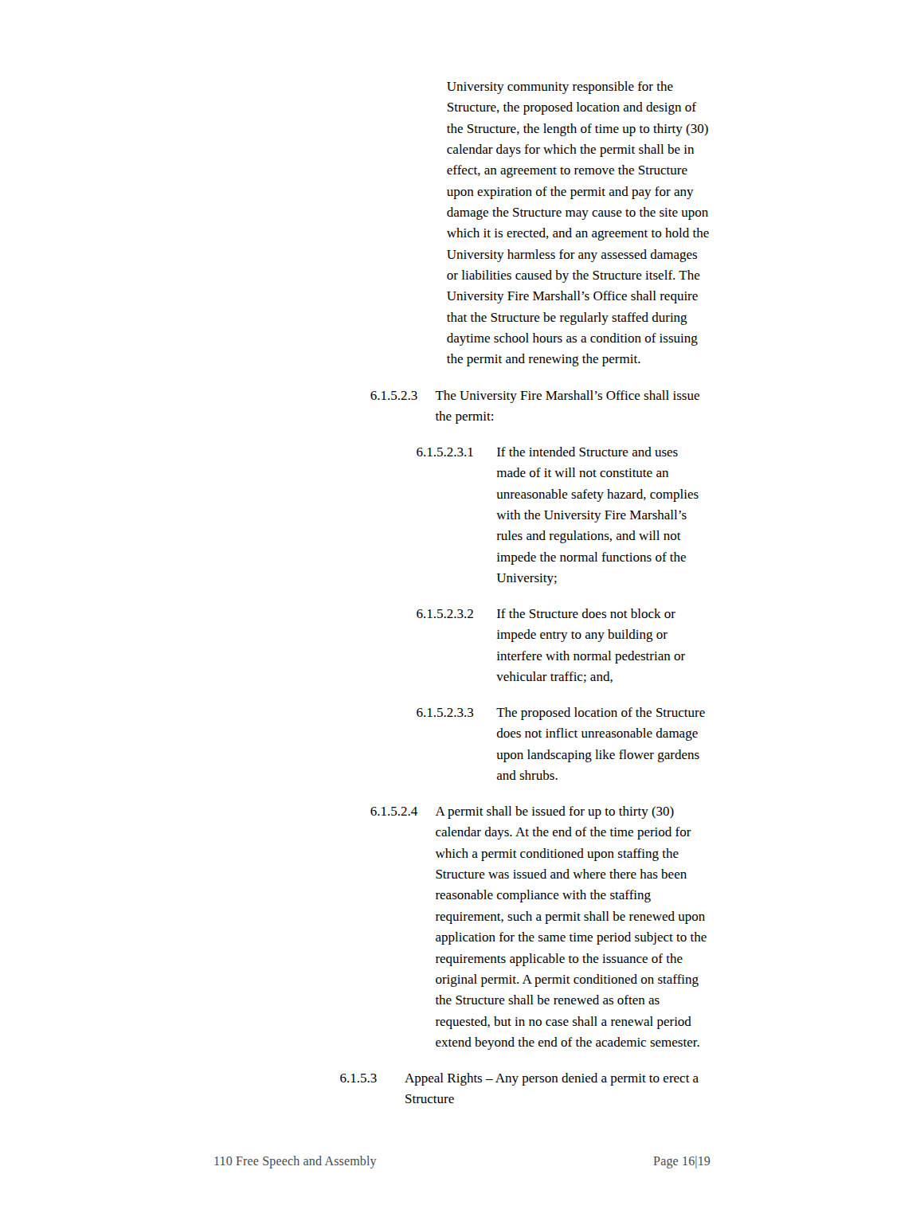University community responsible for the Structure, the proposed location and design of the Structure, the length of time up to thirty (30) calendar days for which the permit shall be in effect, an agreement to remove the Structure upon expiration of the permit and pay for any damage the Structure may cause to the site upon which it is erected, and an agreement to hold the University harmless for any assessed damages or liabilities caused by the Structure itself. The University Fire Marshall’s Office shall require that the Structure be regularly staffed during daytime school hours as a condition of issuing the permit and renewing the permit.
6.1.5.2.3
The University Fire Marshall’s Office shall issue the permit:
6.1.5.2.3.1
If the intended Structure and uses made of it will not constitute an unreasonable safety hazard, complies with the University Fire Marshall’s rules and regulations, and will not impede the normal functions of the University;
6.1.5.2.3.2
If the Structure does not block or impede entry to any building or interfere with normal pedestrian or vehicular traffic; and,
6.1.5.2.3.3
The proposed location of the Structure does not inflict unreasonable damage upon landscaping like flower gardens and shrubs.
6.1.5.2.4
A permit shall be issued for up to thirty (30) calendar days. At the end of the time period for which a permit conditioned upon staffing the Structure was issued and where there has been reasonable compliance with the staffing requirement, such a permit shall be renewed upon application for the same time period subject to the requirements applicable to the issuance of the original permit. A permit conditioned on staffing the Structure shall be renewed as often as requested, but in no case shall a renewal period extend beyond the end of the academic semester.
6.1.5.3
Appeal Rights – Any person denied a permit to erect a Structure
110 Free Speech and Assembly
Page 16|19